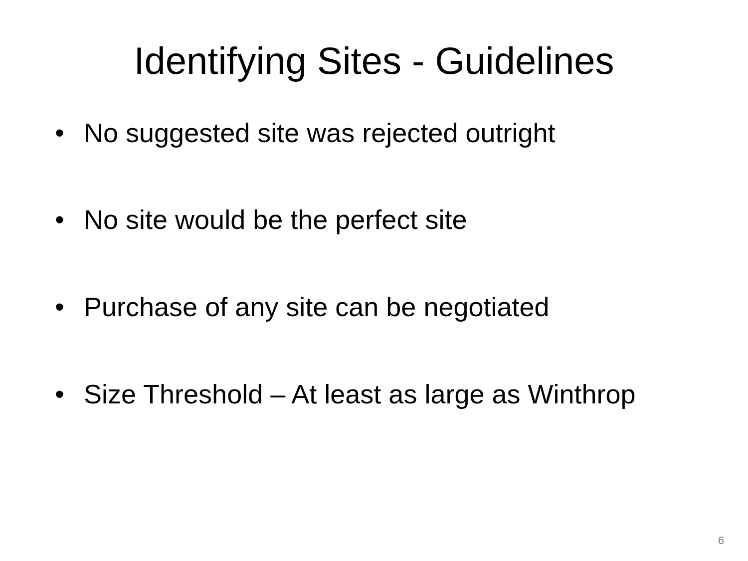Identifying Sites - Guidelines
No suggested site was rejected outright
No site would be the perfect site
Purchase of any site can be negotiated
Size Threshold – At least as large as Winthrop
6